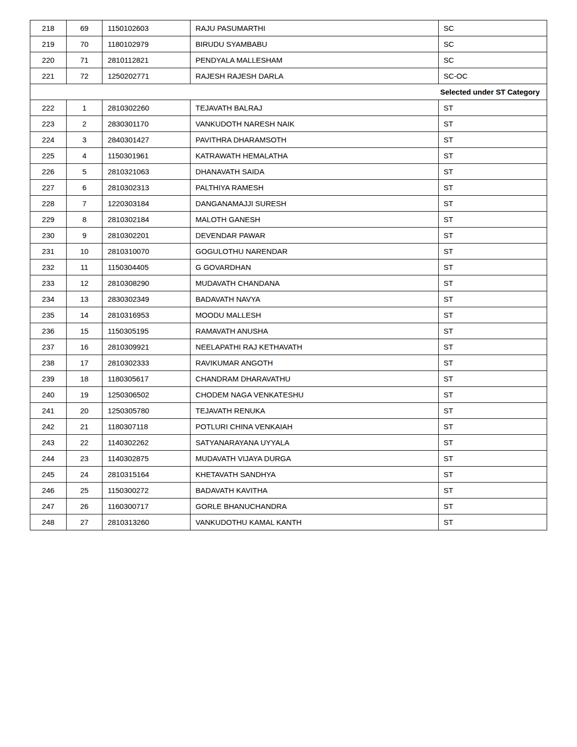| 218 | 69 | 1150102603 | RAJU PASUMARTHI | SC |
| 219 | 70 | 1180102979 | BIRUDU SYAMBABU | SC |
| 220 | 71 | 2810112821 | PENDYALA MALLESHAM | SC |
| 221 | 72 | 1250202771 | RAJESH RAJESH DARLA | SC-OC |
| Selected under ST Category |
| 222 | 1 | 2810302260 | TEJAVATH BALRAJ | ST |
| 223 | 2 | 2830301170 | VANKUDOTH NARESH NAIK | ST |
| 224 | 3 | 2840301427 | PAVITHRA DHARAMSOTH | ST |
| 225 | 4 | 1150301961 | KATRAWATH HEMALATHA | ST |
| 226 | 5 | 2810321063 | DHANAVATH SAIDA | ST |
| 227 | 6 | 2810302313 | PALTHIYA RAMESH | ST |
| 228 | 7 | 1220303184 | DANGANAMAJJI SURESH | ST |
| 229 | 8 | 2810302184 | MALOTH GANESH | ST |
| 230 | 9 | 2810302201 | DEVENDAR PAWAR | ST |
| 231 | 10 | 2810310070 | GOGULOTHU NARENDAR | ST |
| 232 | 11 | 1150304405 | G GOVARDHAN | ST |
| 233 | 12 | 2810308290 | MUDAVATH CHANDANA | ST |
| 234 | 13 | 2830302349 | BADAVATH NAVYA | ST |
| 235 | 14 | 2810316953 | MOODU MALLESH | ST |
| 236 | 15 | 1150305195 | RAMAVATH ANUSHA | ST |
| 237 | 16 | 2810309921 | NEELAPATHI RAJ KETHAVATH | ST |
| 238 | 17 | 2810302333 | RAVIKUMAR ANGOTH | ST |
| 239 | 18 | 1180305617 | CHANDRAM DHARAVATHU | ST |
| 240 | 19 | 1250306502 | CHODEM NAGA VENKATESHU | ST |
| 241 | 20 | 1250305780 | TEJAVATH RENUKA | ST |
| 242 | 21 | 1180307118 | POTLURI CHINA VENKAIAH | ST |
| 243 | 22 | 1140302262 | SATYANARAYANA UYYALA | ST |
| 244 | 23 | 1140302875 | MUDAVATH VIJAYA DURGA | ST |
| 245 | 24 | 2810315164 | KHETAVATH SANDHYA | ST |
| 246 | 25 | 1150300272 | BADAVATH KAVITHA | ST |
| 247 | 26 | 1160300717 | GORLE BHANUCHANDRA | ST |
| 248 | 27 | 2810313260 | VANKUDOTHU KAMAL KANTH | ST |